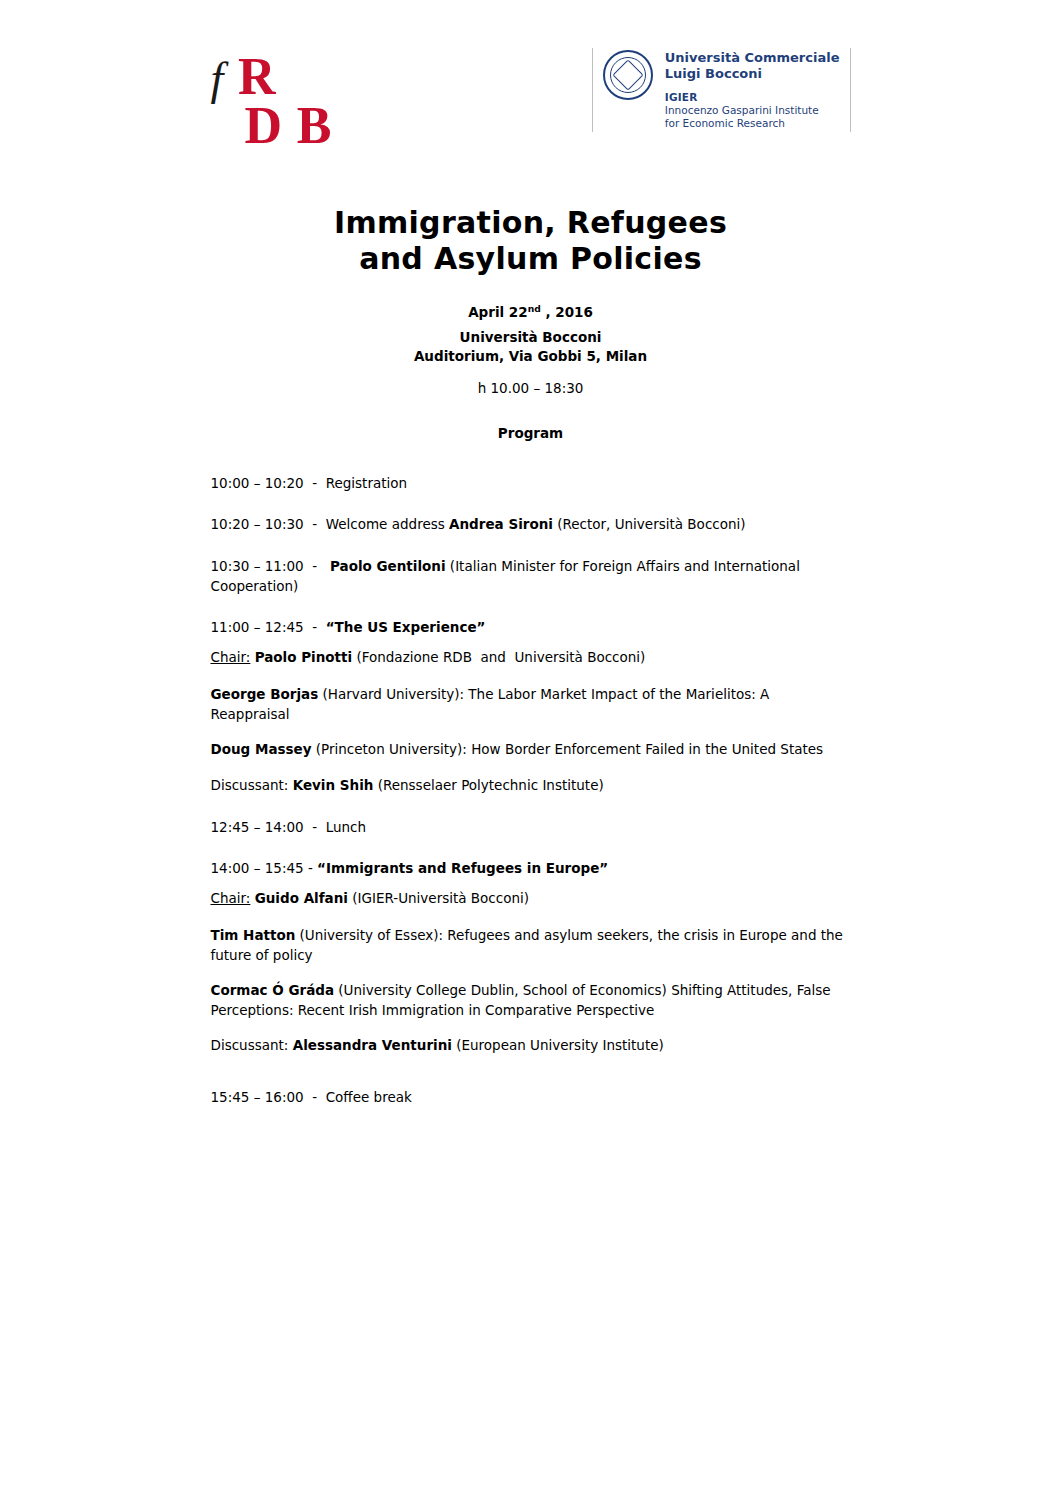f R
D B
Università Commerciale
Luigi Bocconi
IGIER
Innocenzo Gasparini Institute
for Economic Research
Immigration, Refugees
and Asylum Policies
April 22nd , 2016
Università Bocconi
Auditorium, Via Gobbi 5, Milan
h 10.00 – 18:30
Program
10:00 – 10:20 - Registration
10:20 – 10:30 - Welcome address Andrea Sironi (Rector, Università Bocconi)
10:30 – 11:00 - Paolo Gentiloni (Italian Minister for Foreign Affairs and International Cooperation)
11:00 – 12:45 - “The US Experience”
Chair: Paolo Pinotti (Fondazione RDB and Università Bocconi)
George Borjas (Harvard University): The Labor Market Impact of the Marielitos: A Reappraisal
Doug Massey (Princeton University): How Border Enforcement Failed in the United States
Discussant: Kevin Shih (Rensselaer Polytechnic Institute)
12:45 – 14:00 - Lunch
14:00 – 15:45 - “Immigrants and Refugees in Europe”
Chair: Guido Alfani (IGIER-Università Bocconi)
Tim Hatton (University of Essex): Refugees and asylum seekers, the crisis in Europe and the future of policy
Cormac Ó Gráda (University College Dublin, School of Economics) Shifting Attitudes, False Perceptions: Recent Irish Immigration in Comparative Perspective
Discussant: Alessandra Venturini (European University Institute)
15:45 – 16:00 - Coffee break